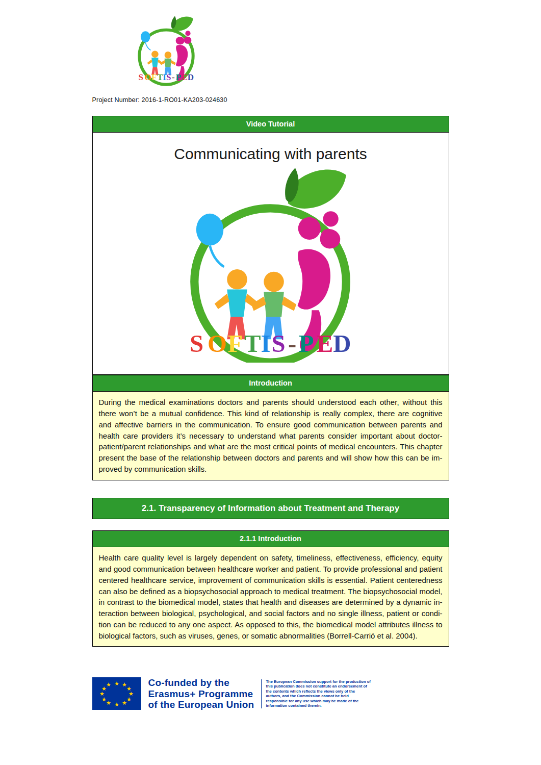S O F T I S - P E D
Project Number: 2016-1-RO01-KA203-024630
Video Tutorial
Communicating with parents
S O F T I S - P E D
Introduction
During the medical examinations doctors and parents should understood each other, without this there won’t be a mutual confidence. This kind of relationship is really complex, there are cognitive and affective barriers in the communication. To ensure good communication between parents and health care providers it’s necessary to understand what parents consider important about doctor-patient/parent relationships and what are the most critical points of medical encounters. This chapter present the base of the relationship between doctors and parents and will show how this can be improved by communication skills.
2.1. Transparency of Information about Treatment and Therapy
2.1.1 Introduction
Health care quality level is largely dependent on safety, timeliness, effectiveness, efficiency, equity and good communication between healthcare worker and patient. To provide professional and patient centered healthcare service, improvement of communication skills is essential. Patient centeredness can also be defined as a biopsychosocial approach to medical treatment. The biopsychosocial model, in contrast to the biomedical model, states that health and diseases are determined by a dynamic interaction between biological, psychological, and social factors and no single illness, patient or condition can be reduced to any one aspect. As opposed to this, the biomedical model attributes illness to biological factors, such as viruses, genes, or somatic abnormalities (Borrell-Carrió et al. 2004).
★ ★ ★ ★ ★ ★ ★ ★ ★ ★ ★ ★
Co-funded by the
Erasmus+ Programme
of the European Union
The European Commission support for the production of this publication does not constitute an endorsement of the contents which reflects the views only of the authors, and the Commission cannot be held responsible for any use which may be made of the information contained therein.